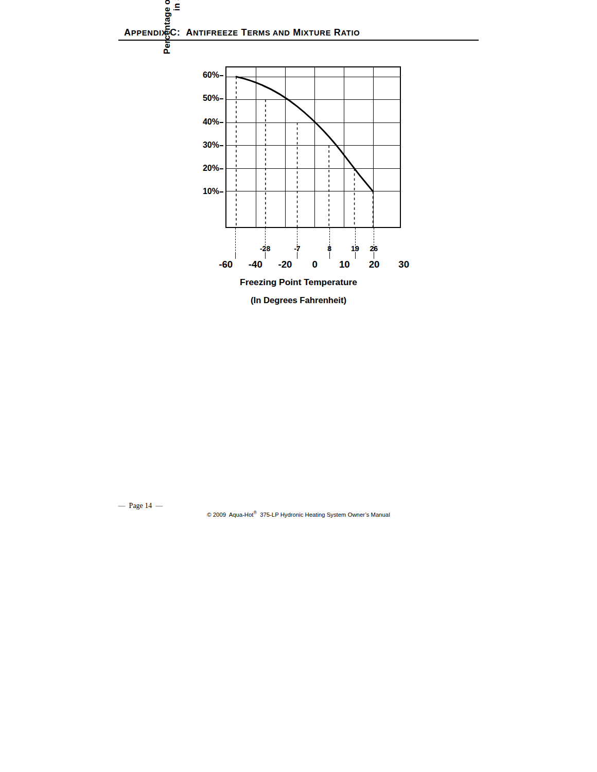APPENDIX C: ANTIFREEZE TERMS AND MIXTURE RATIO
Percentage of Propylene Glycol in Solution
60%
50%
40%
30%
20%
10%
-28
-7
8
19
26
-60
-40
-20
0
10
20
30
Freezing Point Temperature
(In Degrees Fahrenheit)
— Page 14 —
© 2009 Aqua-Hot® 375-LP Hydronic Heating System Owner’s Manual